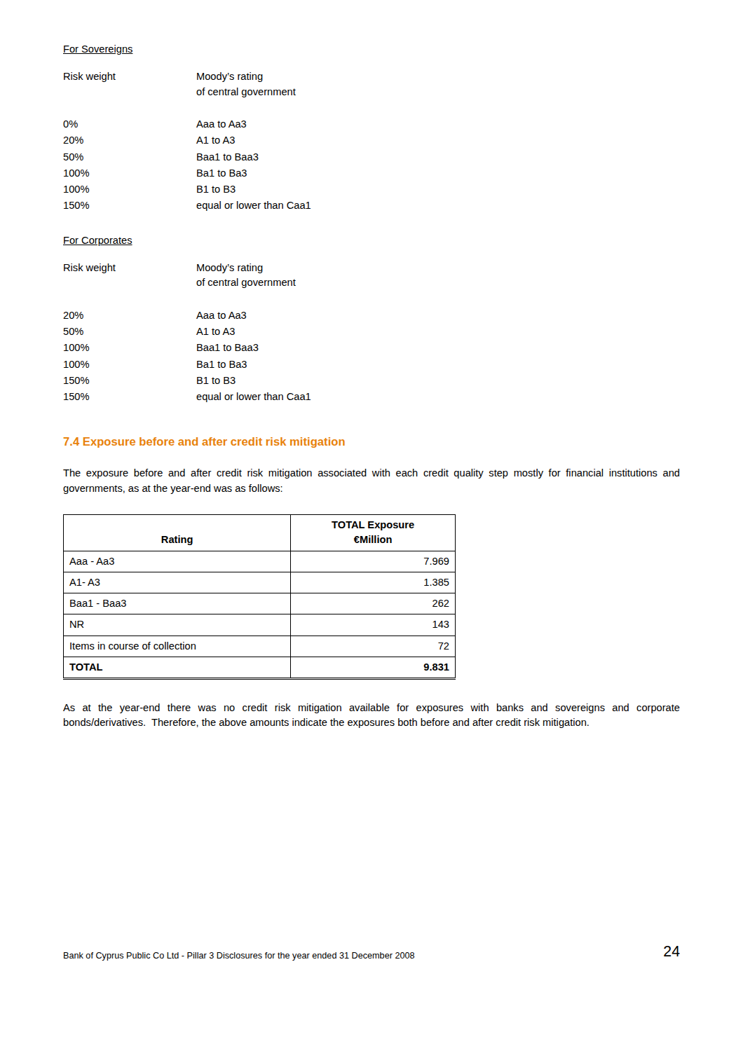For Sovereigns
| Risk weight | Moody’s rating of central government |
| 0% | Aaa to Aa3 |
| 20% | A1 to A3 |
| 50% | Baa1 to Baa3 |
| 100% | Ba1 to Ba3 |
| 100% | B1 to B3 |
| 150% | equal or lower than Caa1 |
For Corporates
| Risk weight | Moody’s rating of central government |
| 20% | Aaa to Aa3 |
| 50% | A1 to A3 |
| 100% | Baa1 to Baa3 |
| 100% | Ba1 to Ba3 |
| 150% | B1 to B3 |
| 150% | equal or lower than Caa1 |
7.4 Exposure before and after credit risk mitigation
The exposure before and after credit risk mitigation associated with each credit quality step mostly for financial institutions and governments, as at the year-end was as follows:
| Rating | TOTAL Exposure €Million |
| --- | --- |
| Aaa - Aa3 | 7.969 |
| A1- A3 | 1.385 |
| Baa1 - Baa3 | 262 |
| NR | 143 |
| Items in course of collection | 72 |
| TOTAL | 9.831 |
As at the year-end there was no credit risk mitigation available for exposures with banks and sovereigns and corporate bonds/derivatives. Therefore, the above amounts indicate the exposures both before and after credit risk mitigation.
Bank of Cyprus Public Co Ltd - Pillar 3 Disclosures for the year ended 31 December 2008 24